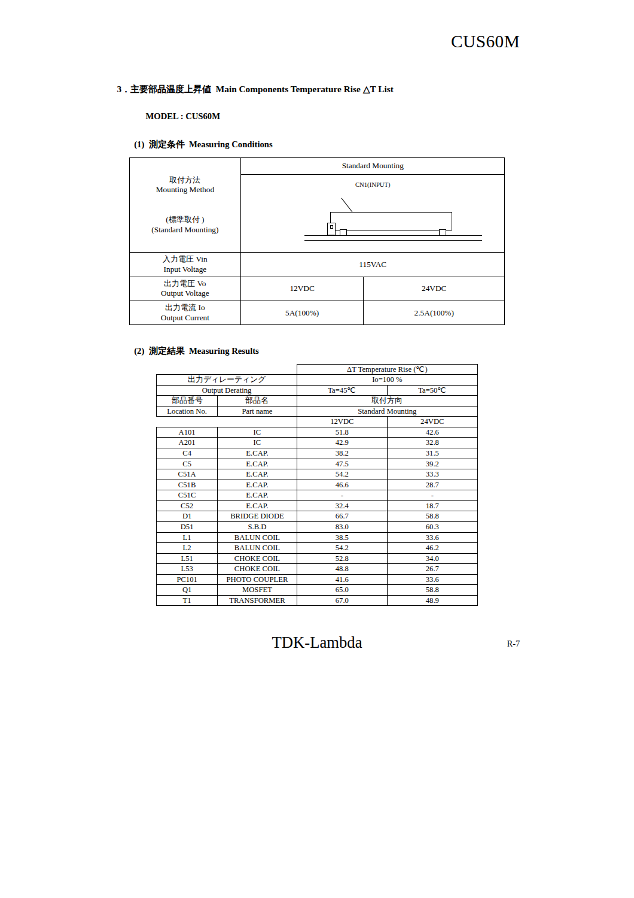CUS60M
3．主要部品温度上昇値 Main Components Temperature Rise △T List
MODEL : CUS60M
(1) 測定条件 Measuring Conditions
| 取付方法 Mounting Method ( 標準取付 ) (Standard Mounting) | Standard Mounting |
| CN1(INPUT) |
| 入力電圧 Vin Input Voltage | 115VAC |
| 出力電圧 Vo Output Voltage | 12VDC | 24VDC |
| 出力電流 Io Output Current | 5A(100%) | 2.5A(100%) |
(2) 測定結果 Measuring Results
| | | ΔT Temperature Rise (℃) |
| 出力ディレーティング | Io=100 % |
| Output Derating | Ta=45℃ | Ta=50℃ |
| 部品番号 | 部品名 | 取付方向 |
| Location No. | Part name | Standard Mounting |
| | | 12VDC | 24VDC |
| A101 | IC | 51.8 | 42.6 |
| A201 | IC | 42.9 | 32.8 |
| C4 | E.CAP. | 38.2 | 31.5 |
| C5 | E.CAP. | 47.5 | 39.2 |
| C51A | E.CAP. | 54.2 | 33.3 |
| C51B | E.CAP. | 46.6 | 28.7 |
| C51C | E.CAP. | - | - |
| C52 | E.CAP. | 32.4 | 18.7 |
| D1 | BRIDGE DIODE | 66.7 | 58.8 |
| D51 | S.B.D | 83.0 | 60.3 |
| L1 | BALUN COIL | 38.5 | 33.6 |
| L2 | BALUN COIL | 54.2 | 46.2 |
| L51 | CHOKE COIL | 52.8 | 34.0 |
| L53 | CHOKE COIL | 48.8 | 26.7 |
| PC101 | PHOTO COUPLER | 41.6 | 33.6 |
| Q1 | MOSFET | 65.0 | 58.8 |
| T1 | TRANSFORMER | 67.0 | 48.9 |
TDK-Lambda
R-7